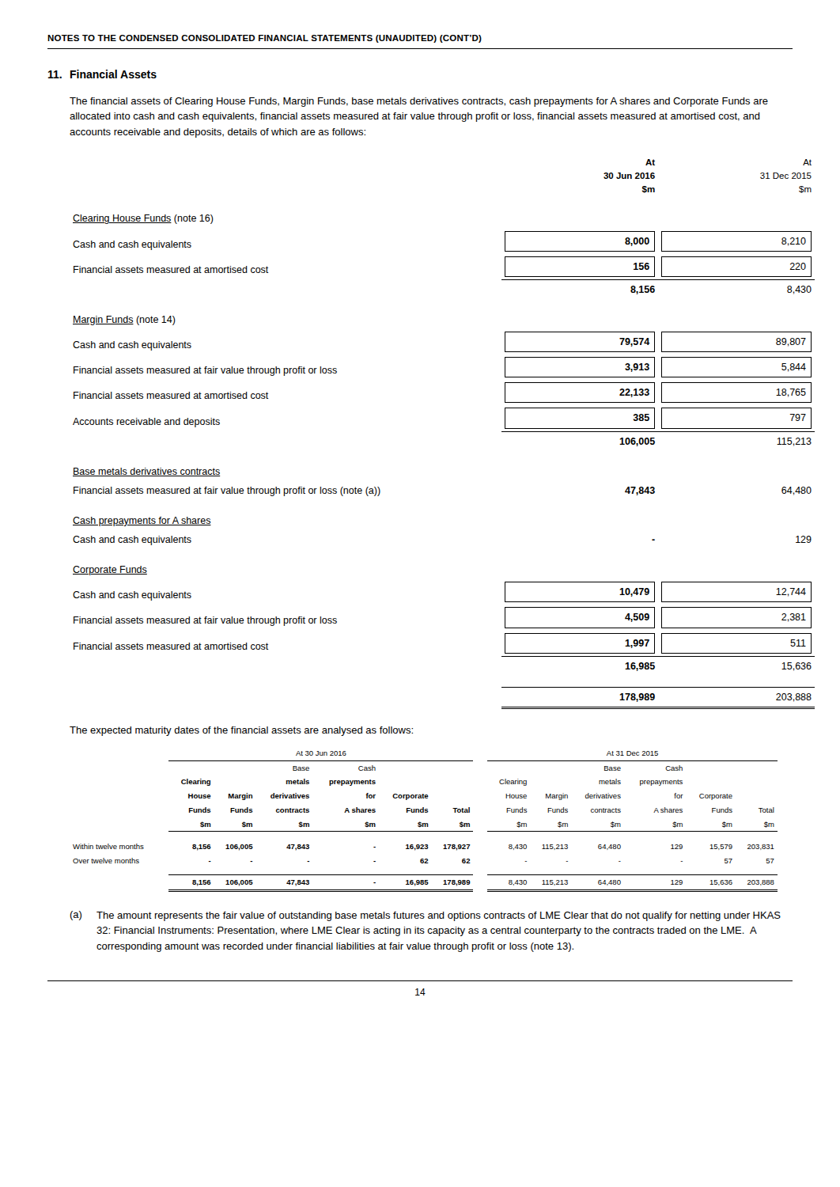NOTES TO THE CONDENSED CONSOLIDATED FINANCIAL STATEMENTS (UNAUDITED) (CONT’D)
11. Financial Assets
The financial assets of Clearing House Funds, Margin Funds, base metals derivatives contracts, cash prepayments for A shares and Corporate Funds are allocated into cash and cash equivalents, financial assets measured at fair value through profit or loss, financial assets measured at amortised cost, and accounts receivable and deposits, details of which are as follows:
| | At 30 Jun 2016 $m | At 31 Dec 2015 $m |
| Clearing House Funds (note 16) | | |
| Cash and cash equivalents | 8,000 | 8,210 |
| Financial assets measured at amortised cost | 156 | 220 |
| | 8,156 | 8,430 |
| Margin Funds (note 14) | | |
| Cash and cash equivalents | 79,574 | 89,807 |
| Financial assets measured at fair value through profit or loss | 3,913 | 5,844 |
| Financial assets measured at amortised cost | 22,133 | 18,765 |
| Accounts receivable and deposits | 385 | 797 |
| | 106,005 | 115,213 |
| Base metals derivatives contracts | | |
| Financial assets measured at fair value through profit or loss (note (a)) | 47,843 | 64,480 |
| Cash prepayments for A shares | | |
| Cash and cash equivalents | - | 129 |
| Corporate Funds | | |
| Cash and cash equivalents | 10,479 | 12,744 |
| Financial assets measured at fair value through profit or loss | 4,509 | 2,381 |
| Financial assets measured at amortised cost | 1,997 | 511 |
| | 16,985 | 15,636 |
| | 178,989 | 203,888 |
The expected maturity dates of the financial assets are analysed as follows:
| | At 30 Jun 2016 | | At 31 Dec 2015 |
| --- | --- | --- | --- |
| | | | Base | Cash | | | | | | Base | Cash | | |
| | Clearing | | metals | prepayments | | | | Clearing | | metals | prepayments | | |
| | House | Margin | derivatives | for | Corporate | | | House | Margin | derivatives | for | Corporate | |
| | Funds | Funds | contracts | A shares | Funds | Total | | Funds | Funds | contracts | A shares | Funds | Total |
| | $m | $m | $m | $m | $m | $m | | $m | $m | $m | $m | $m | $m |
| Within twelve months | 8,156 | 106,005 | 47,843 | - | 16,923 | 178,927 | | 8,430 | 115,213 | 64,480 | 129 | 15,579 | 203,831 |
| Over twelve months | - | - | - | - | 62 | 62 | | - | - | - | - | 57 | 57 |
| | 8,156 | 106,005 | 47,843 | - | 16,985 | 178,989 | | 8,430 | 115,213 | 64,480 | 129 | 15,636 | 203,888 |
(a)
The amount represents the fair value of outstanding base metals futures and options contracts of LME Clear that do not qualify for netting under HKAS 32: Financial Instruments: Presentation, where LME Clear is acting in its capacity as a central counterparty to the contracts traded on the LME. A corresponding amount was recorded under financial liabilities at fair value through profit or loss (note 13).
14